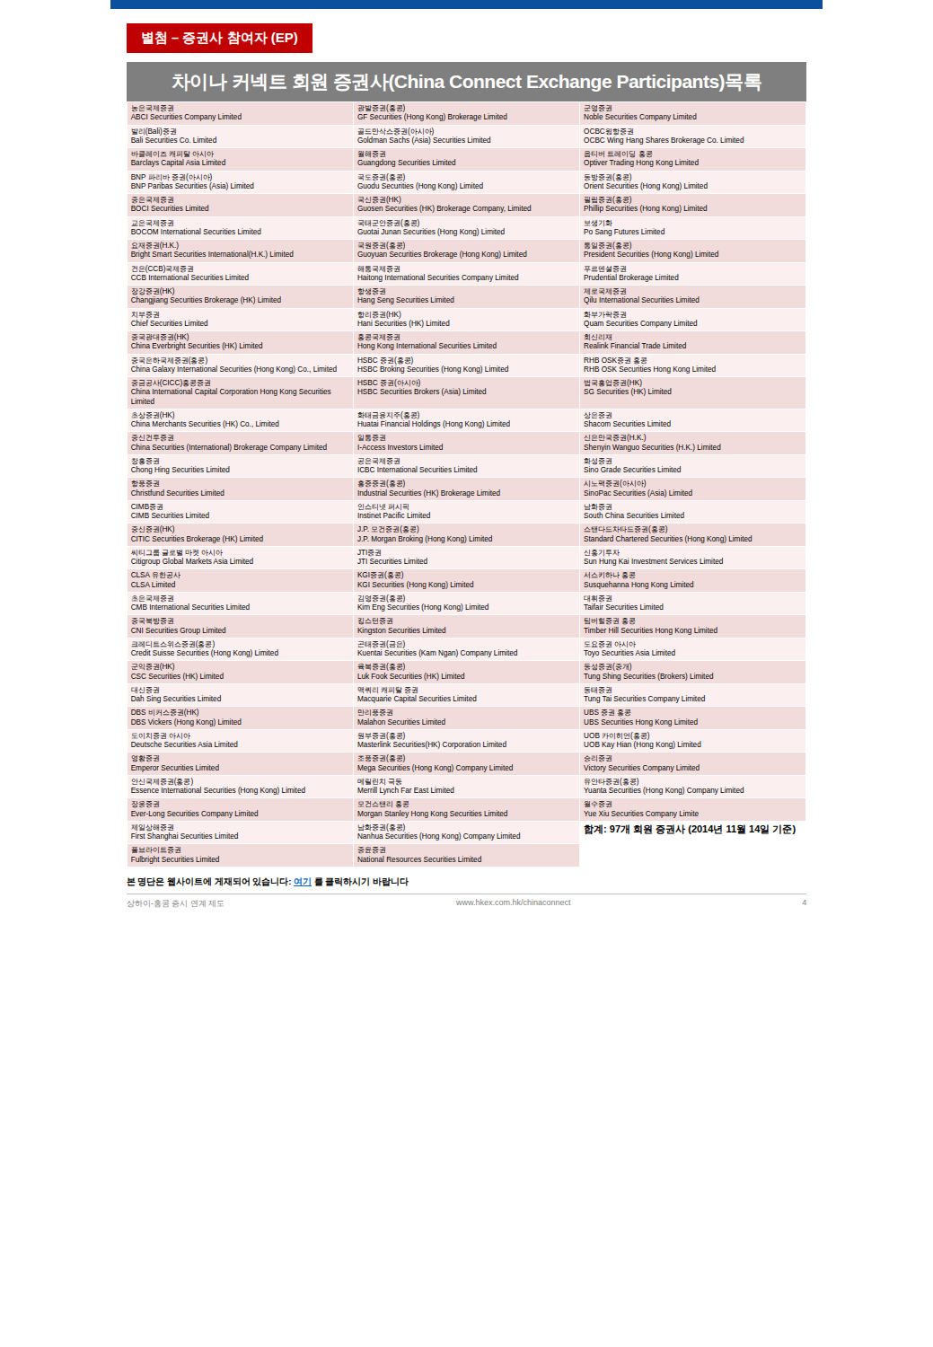별첨 – 증권사 참여자 (EP)
차이나 커넥트 회원 증권사(China Connect Exchange Participants)목록
| 농은국제증권 ABCI Securities Company Limited | 광발증권(홍콩) GF Securities (Hong Kong) Brokerage Limited | 군영증권 Noble Securities Company Limited |
| 발리(Bali)증권 Bali Securities Co. Limited | 골드만삭스증권(아시아) Goldman Sachs (Asia) Securities Limited | OCBC윙항증권 OCBC Wing Hang Shares Brokerage Co. Limited |
| 바클레이즈 캐피탈 아시아 Barclays Capital Asia Limited | 월해증권 Guangdong Securities Limited | 옵티버 트레이딩 홍콩 Optiver Trading Hong Kong Limited |
| BNP 파리바 증권(아시아) BNP Paribas Securities (Asia) Limited | 국도증권(홍콩) Guodu Securities (Hong Kong) Limited | 동방증권(홍콩) Orient Securities (Hong Kong) Limited |
| 중은국제증권 BOCI Securities Limited | 국신증권(HK) Guosen Securities (HK) Brokerage Company, Limited | 필립증권(홍콩) Phillip Securities (Hong Kong) Limited |
| 교은국제증권 BOCOM International Securities Limited | 국태군안증권(홍콩) Guotai Junan Securities (Hong Kong) Limited | 보생기화 Po Sang Futures Limited |
| 요재증권(H.K.) Bright Smart Securities International(H.K.) Limited | 국원증권(홍콩) Guoyuan Securities Brokerage (Hong Kong) Limited | 통일증권(홍콩) President Securities (Hong Kong) Limited |
| 건은(CCB)국제증권 CCB International Securities Limited | 해통국제증권 Haitong International Securities Company Limited | 푸르덴셜증권 Prudential Brokerage Limited |
| 장강증권(HK) Changjiang Securities Brokerage (HK) Limited | 항생증권 Hang Seng Securities Limited | 제로국제증권 Qilu International Securities Limited |
| 치부증권 Chief Securities Limited | 항리증권(HK) Hani Securities (HK) Limited | 화부가락증권 Quam Securities Company Limited |
| 중국광대증권(HK) China Everbright Securities (HK) Limited | 홍콩국제증권 Hong Kong International Securities Limited | 회신리재 Realink Financial Trade Limited |
| 중국은하국제증권(홍콩) China Galaxy International Securities (Hong Kong) Co., Limited | HSBC 증권(홍콩) HSBC Broking Securities (Hong Kong) Limited | RHB OSK증권 홍콩 RHB OSK Securities Hong Kong Limited |
| 중금공사(CICC)홍콩증권 China International Capital Corporation Hong Kong Securities Limited | HSBC 증권(아시아) HSBC Securities Brokers (Asia) Limited | 법국흥업증권(HK) SG Securities (HK) Limited |
| 초상증권(HK) China Merchants Securities (HK) Co., Limited | 화태금융지주(홍콩) Huatai Financial Holdings (Hong Kong) Limited | 상은증권 Shacom Securities Limited |
| 중신건투증권 China Securities (International) Brokerage Company Limited | 일통증권 I-Access Investors Limited | 신은만국증권(H.K.) Shenyin Wanguo Securities (H.K.) Limited |
| 창흥증권 Chong Hing Securities Limited | 공은국제증권 ICBC International Securities Limited | 화성증권 Sino Grade Securities Limited |
| 항풍증권 Christfund Securities Limited | 흥증증권(홍콩) Industrial Securities (HK) Brokerage Limited | 시노팩증권(아시아) SinoPac Securities (Asia) Limited |
| CIMB증권 CIMB Securities Limited | 인스티넷 퍼시픽 Instinet Pacific Limited | 남화증권 South China Securities Limited |
| 중신증권(HK) CITIC Securities Brokerage (HK) Limited | J.P. 모건증권(홍콩) J.P. Morgan Broking (Hong Kong) Limited | 스탠다드차타드증권(홍콩) Standard Chartered Securities (Hong Kong) Limited |
| 씨티그룹 글로벌 마켓 아시아 Citigroup Global Markets Asia Limited | JTI증권 JTI Securities Limited | 신홍기투자 Sun Hung Kai Investment Services Limited |
| CLSA 유한공사 CLSA Limited | KGI증권(홍콩) KGI Securities (Hong Kong) Limited | 서스키하나 홍콩 Susquehanna Hong Kong Limited |
| 초은국제증권 CMB International Securities Limited | 김영증권(홍콩) Kim Eng Securities (Hong Kong) Limited | 대휘증권 Taifair Securities Limited |
| 중국북방증권 CNI Securities Group Limited | 킹스턴증권 Kingston Securities Limited | 팀버힐증권 홍콩 Timber Hill Securities Hong Kong Limited |
| 크레디트스위스증권(홍콩) Credit Suisse Securities (Hong Kong) Limited | 곤태증권(금은) Kuentai Securities (Kam Ngan) Company Limited | 도요증권 아시아 Toyo Securities Asia Limited |
| 군익증권(HK) CSC Securities (HK) Limited | 육복증권(홍콩) Luk Fook Securities (HK) Limited | 동성증권(중개) Tung Shing Securities (Brokers) Limited |
| 대신증권 Dah Sing Securities Limited | 맥쿼리 캐피탈 증권 Macquarie Capital Securities Limited | 동태증권 Tung Tai Securities Company Limited |
| DBS 비커스증권(HK) DBS Vickers (Hong Kong) Limited | 만리풍증권 Malahon Securities Limited | UBS 증권 홍콩 UBS Securities Hong Kong Limited |
| 도이치증권 아시아 Deutsche Securities Asia Limited | 원부증권(홍콩) Masterlink Securities(HK) Corporation Limited | UOB 카이히언(홍콩) UOB Kay Hian (Hong Kong) Limited |
| 영황증권 Emperor Securities Limited | 조풍증권(홍콩) Mega Securities (Hong Kong) Company Limited | 승리증권 Victory Securities Company Limited |
| 안신국제증권(홍콩) Essence International Securities (Hong Kong) Limited | 메릴린치 극동 Merrill Lynch Far East Limited | 유안타증권(홍콩) Yuanta Securities (Hong Kong) Company Limited |
| 장웅증권 Ever-Long Securities Company Limited | 모건스탠리 홍콩 Morgan Stanley Hong Kong Securities Limited | 월수증권 Yue Xiu Securities Company Limite |
| 제일상해증권 First Shanghai Securities Limited | 남화증권(홍콩) Nanhua Securities (Hong Kong) Company Limited | 합계: 97개 회원 증권사 (2014년 11월 14일 기준) |
| 풀브라이트증권 Fulbright Securities Limited | 중윤증권 National Resources Securities Limited |
본 명단은 웹사이트에 게재되어 있습니다: 여기 를 클릭하시기 바랍니다
상하이-홍콩 증시 연계 제도
www.hkex.com.hk/chinaconnect
4